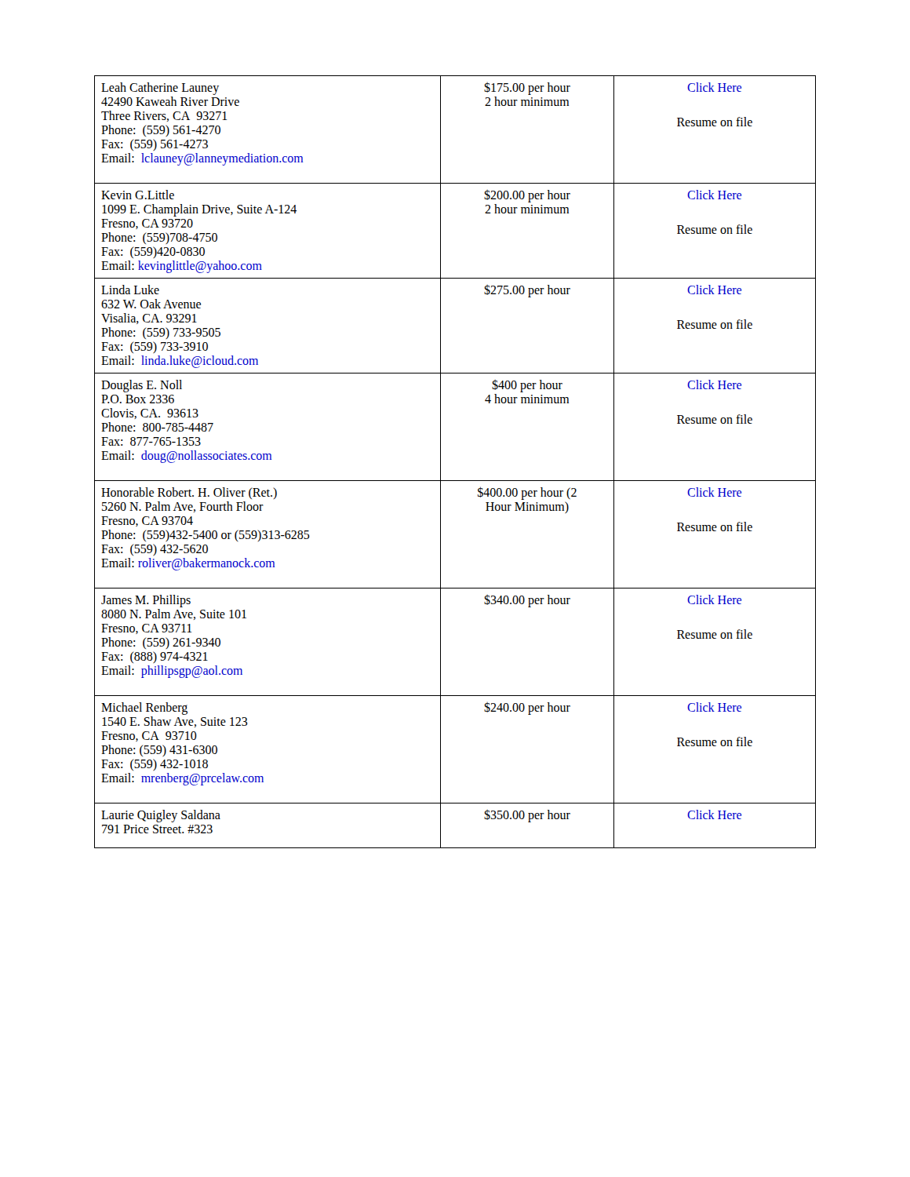| Leah Catherine Launey 42490 Kaweah River Drive Three Rivers, CA 93271 Phone: (559) 561-4270 Fax: (559) 561-4273 Email: lclauney@lanneymediation.com | $175.00 per hour 2 hour minimum | Click Here Resume on file |
| Kevin G.Little 1099 E. Champlain Drive, Suite A-124 Fresno, CA 93720 Phone: (559)708-4750 Fax: (559)420-0830 Email: kevinglittle@yahoo.com | $200.00 per hour 2 hour minimum | Click Here Resume on file |
| Linda Luke 632 W. Oak Avenue Visalia, CA. 93291 Phone: (559) 733-9505 Fax: (559) 733-3910 Email: linda.luke@icloud.com | $275.00 per hour | Click Here Resume on file |
| Douglas E. Noll P.O. Box 2336 Clovis, CA. 93613 Phone: 800-785-4487 Fax: 877-765-1353 Email: doug@nollassociates.com | $400 per hour 4 hour minimum | Click Here Resume on file |
| Honorable Robert. H. Oliver (Ret.) 5260 N. Palm Ave, Fourth Floor Fresno, CA 93704 Phone: (559)432-5400 or (559)313-6285 Fax: (559) 432-5620 Email: roliver@bakermanock.com | $400.00 per hour (2 Hour Minimum) | Click Here Resume on file |
| James M. Phillips 8080 N. Palm Ave, Suite 101 Fresno, CA 93711 Phone: (559) 261-9340 Fax: (888) 974-4321 Email: phillipsgp@aol.com | $340.00 per hour | Click Here Resume on file |
| Michael Renberg 1540 E. Shaw Ave, Suite 123 Fresno, CA 93710 Phone: (559) 431-6300 Fax: (559) 432-1018 Email: mrenberg@prcelaw.com | $240.00 per hour | Click Here Resume on file |
| Laurie Quigley Saldana 791 Price Street. #323 | $350.00 per hour | Click Here |